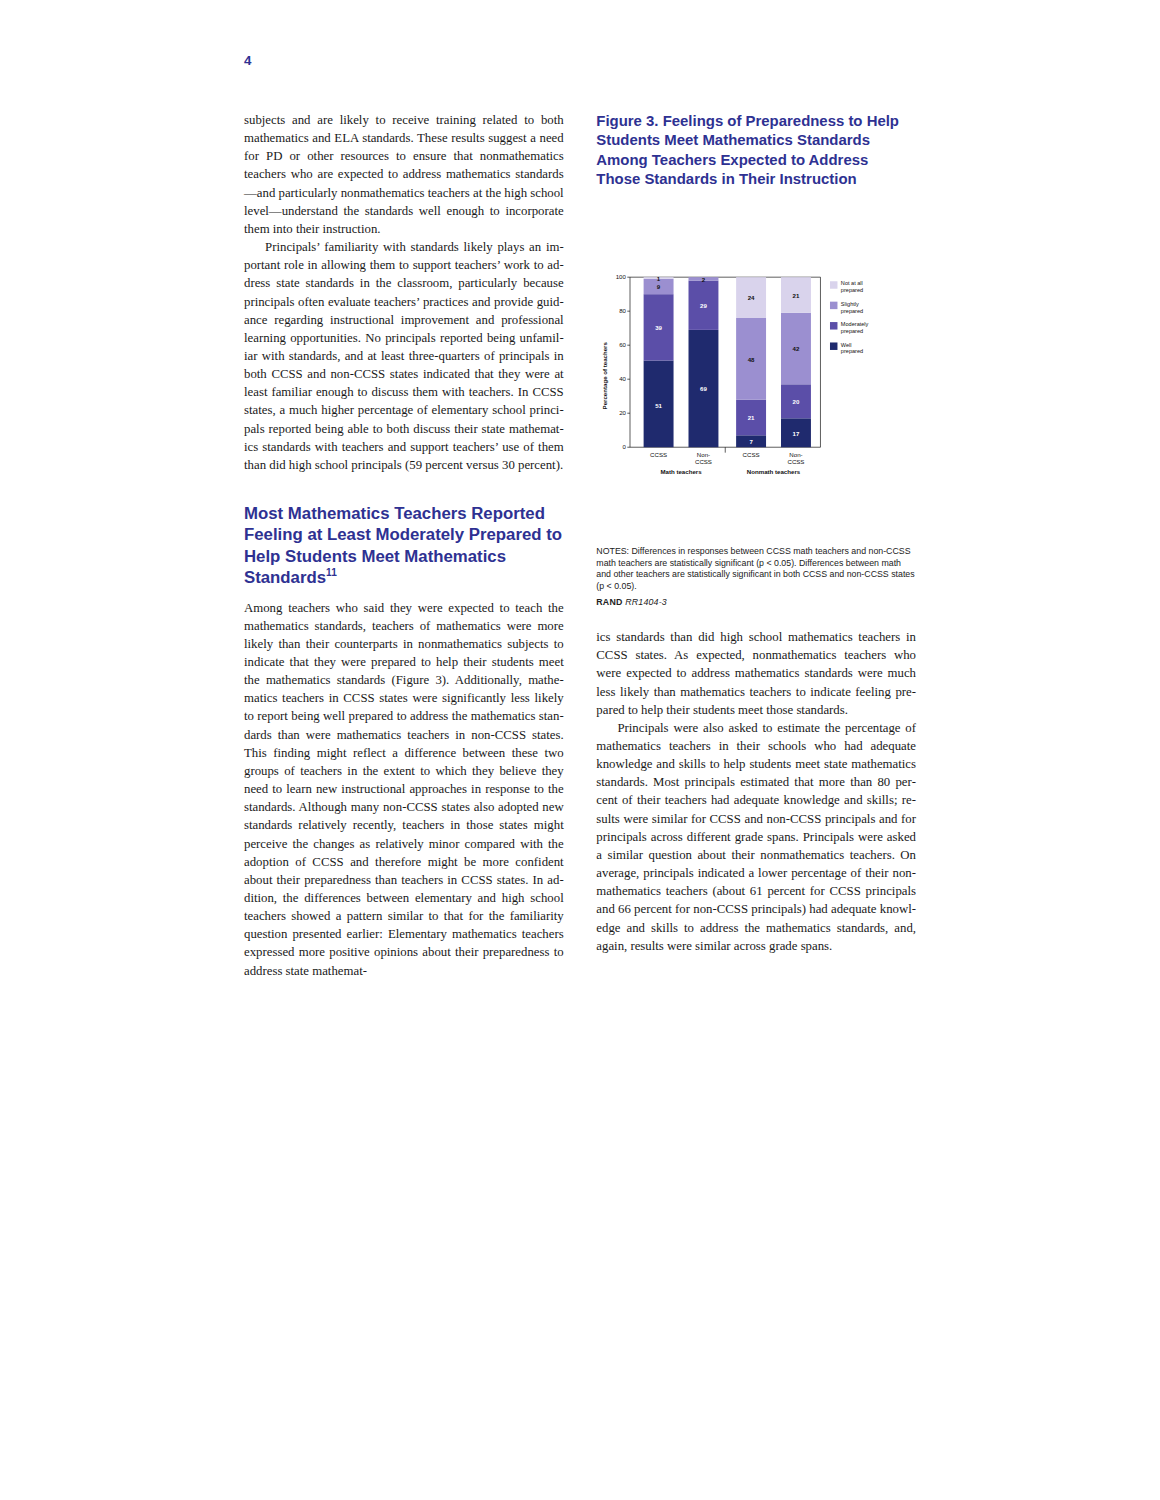4
subjects and are likely to receive training related to both mathematics and ELA standards. These results suggest a need for PD or other resources to ensure that nonmathematics teachers who are expected to address mathematics standards—and particularly nonmathematics teachers at the high school level—understand the standards well enough to incorporate them into their instruction.
Principals’ familiarity with standards likely plays an important role in allowing them to support teachers’ work to address state standards in the classroom, particularly because principals often evaluate teachers’ practices and provide guidance regarding instructional improvement and professional learning opportunities. No principals reported being unfamiliar with standards, and at least three-quarters of principals in both CCSS and non-CCSS states indicated that they were at least familiar enough to discuss them with teachers. In CCSS states, a much higher percentage of elementary school principals reported being able to both discuss their state mathematics standards with teachers and support teachers’ use of them than did high school principals (59 percent versus 30 percent).
Most Mathematics Teachers Reported Feeling at Least Moderately Prepared to Help Students Meet Mathematics Standards11
Among teachers who said they were expected to teach the mathematics standards, teachers of mathematics were more likely than their counterparts in nonmathematics subjects to indicate that they were prepared to help their students meet the mathematics standards (Figure 3). Additionally, mathematics teachers in CCSS states were significantly less likely to report being well prepared to address the mathematics standards than were mathematics teachers in non-CCSS states. This finding might reflect a difference between these two groups of teachers in the extent to which they believe they need to learn new instructional approaches in response to the standards. Although many non-CCSS states also adopted new standards relatively recently, teachers in those states might perceive the changes as relatively minor compared with the adoption of CCSS and therefore might be more confident about their preparedness than teachers in CCSS states. In addition, the differences between elementary and high school teachers showed a pattern similar to that for the familiarity question presented earlier: Elementary mathematics teachers expressed more positive opinions about their preparedness to address state mathemat-
Figure 3. Feelings of Preparedness to Help Students Meet Mathematics Standards Among Teachers Expected to Address Those Standards in Their Instruction
Percentage of teachers 100 80 60 40 20 0 BAR 1: CCSS Math (51 well, 39 moderate, 9 slight, 1 not at all) 51 39 9 1 69 29 2 7 21 48 24 17 20 42 21 CCSS Non- CCSS CCSS Non- CCSS Math teachers Nonmath teachers Not at all prepared Slightly prepared Moderately prepared Well prepared
NOTES: Differences in responses between CCSS math teachers and non-CCSS math teachers are statistically significant (p < 0.05). Differences between math and other teachers are statistically significant in both CCSS and non-CCSS states (p < 0.05).
RAND RR1404-3
ics standards than did high school mathematics teachers in CCSS states. As expected, nonmathematics teachers who were expected to address mathematics standards were much less likely than mathematics teachers to indicate feeling prepared to help their students meet those standards.
Principals were also asked to estimate the percentage of mathematics teachers in their schools who had adequate knowledge and skills to help students meet state mathematics standards. Most principals estimated that more than 80 percent of their teachers had adequate knowledge and skills; results were similar for CCSS and non-CCSS principals and for principals across different grade spans. Principals were asked a similar question about their nonmathematics teachers. On average, principals indicated a lower percentage of their nonmathematics teachers (about 61 percent for CCSS principals and 66 percent for non-CCSS principals) had adequate knowledge and skills to address the mathematics standards, and, again, results were similar across grade spans.